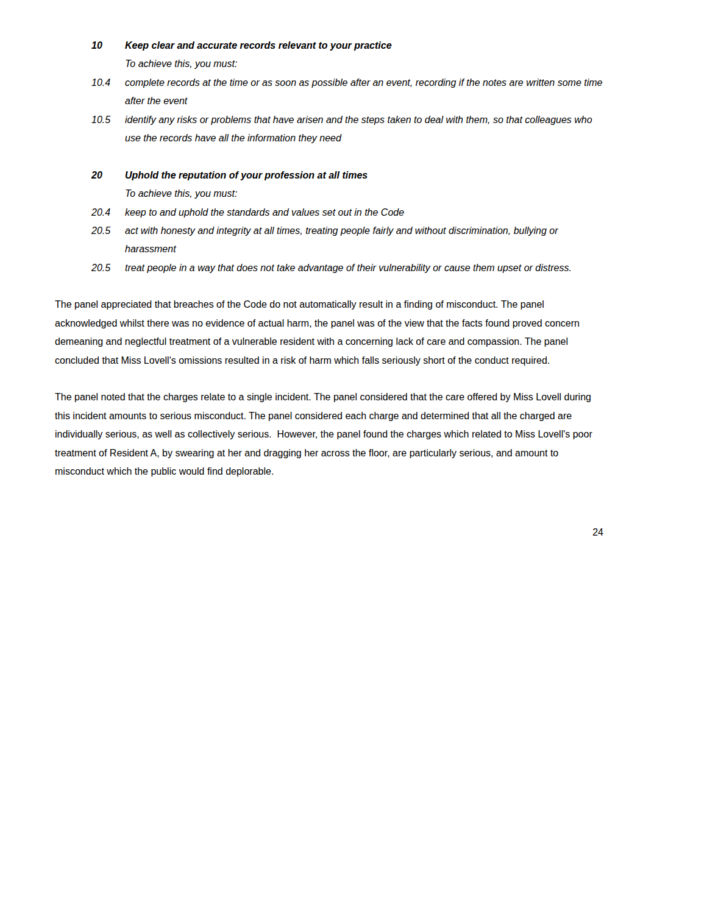10 Keep clear and accurate records relevant to your practice
To achieve this, you must:
10.4 complete records at the time or as soon as possible after an event, recording if the notes are written some time after the event
10.5 identify any risks or problems that have arisen and the steps taken to deal with them, so that colleagues who use the records have all the information they need
20 Uphold the reputation of your profession at all times
To achieve this, you must:
20.4 keep to and uphold the standards and values set out in the Code
20.5 act with honesty and integrity at all times, treating people fairly and without discrimination, bullying or harassment
20.5 treat people in a way that does not take advantage of their vulnerability or cause them upset or distress.
The panel appreciated that breaches of the Code do not automatically result in a finding of misconduct. The panel acknowledged whilst there was no evidence of actual harm, the panel was of the view that the facts found proved concern demeaning and neglectful treatment of a vulnerable resident with a concerning lack of care and compassion. The panel concluded that Miss Lovell's omissions resulted in a risk of harm which falls seriously short of the conduct required.
The panel noted that the charges relate to a single incident. The panel considered that the care offered by Miss Lovell during this incident amounts to serious misconduct. The panel considered each charge and determined that all the charged are individually serious, as well as collectively serious. However, the panel found the charges which related to Miss Lovell's poor treatment of Resident A, by swearing at her and dragging her across the floor, are particularly serious, and amount to misconduct which the public would find deplorable.
24